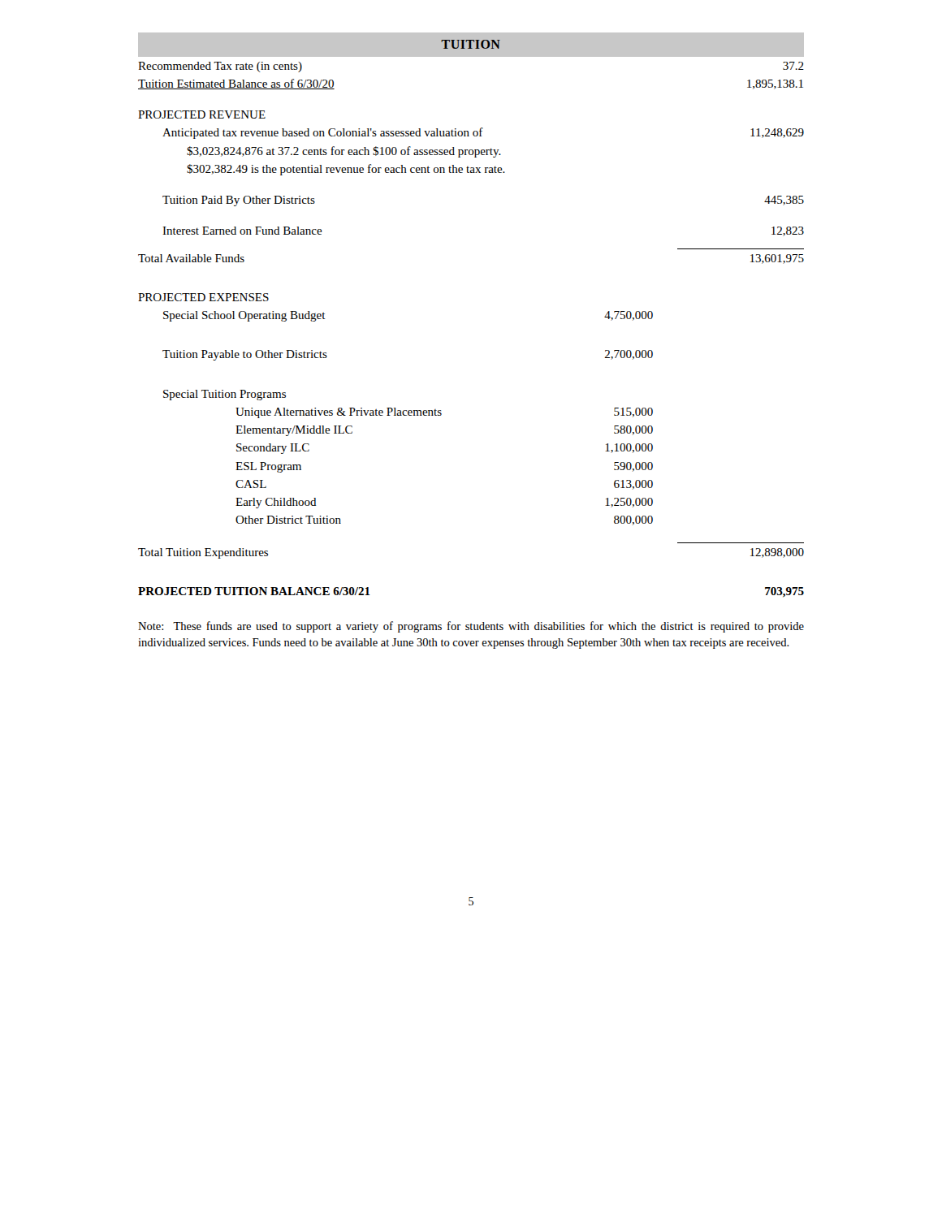TUITION
| Recommended Tax rate (in cents) | | 37.2 |
| Tuition Estimated Balance as of 6/30/20 | | 1,895,138.1 |
| PROJECTED REVENUE | | |
| Anticipated tax revenue based on Colonial's assessed valuation of | | 11,248,629 |
| $3,023,824,876 at 37.2 cents for each $100 of assessed property. | | |
| $302,382.49 is the potential revenue for each cent on the tax rate. | | |
| Tuition Paid By Other Districts | | 445,385 |
| Interest Earned on Fund Balance | | 12,823 |
| Total Available Funds | | 13,601,975 |
| PROJECTED EXPENSES | | |
| Special School Operating Budget | 4,750,000 | |
| Tuition Payable to Other Districts | 2,700,000 | |
| Special Tuition Programs | | |
| Unique Alternatives & Private Placements | 515,000 | |
| Elementary/Middle ILC | 580,000 | |
| Secondary ILC | 1,100,000 | |
| ESL Program | 590,000 | |
| CASL | 613,000 | |
| Early Childhood | 1,250,000 | |
| Other District Tuition | 800,000 | |
| Total Tuition Expenditures | | 12,898,000 |
| PROJECTED TUITION BALANCE 6/30/21 | | 703,975 |
Note: These funds are used to support a variety of programs for students with disabilities for which the district is required to provide individualized services. Funds need to be available at June 30th to cover expenses through September 30th when tax receipts are received.
5